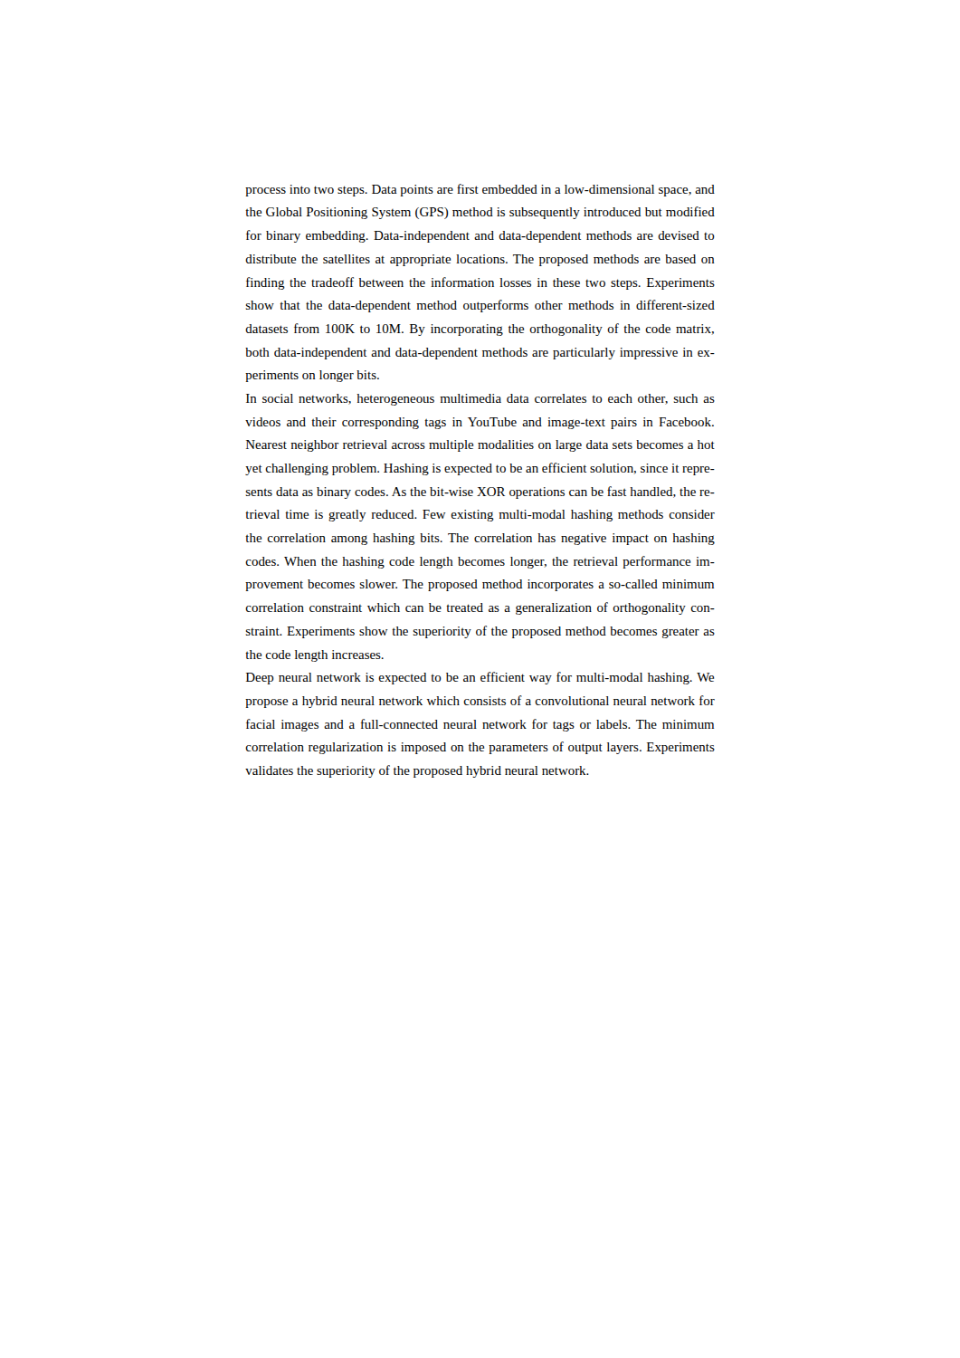process into two steps. Data points are first embedded in a low-dimensional space, and the Global Positioning System (GPS) method is subsequently introduced but modified for binary embedding. Data-independent and data-dependent methods are devised to distribute the satellites at appropriate locations. The proposed methods are based on finding the tradeoff between the information losses in these two steps. Experiments show that the data-dependent method outperforms other methods in different-sized datasets from 100K to 10M. By incorporating the orthogonality of the code matrix, both data-independent and data-dependent methods are particularly impressive in experiments on longer bits.
In social networks, heterogeneous multimedia data correlates to each other, such as videos and their corresponding tags in YouTube and image-text pairs in Facebook. Nearest neighbor retrieval across multiple modalities on large data sets becomes a hot yet challenging problem. Hashing is expected to be an efficient solution, since it represents data as binary codes. As the bit-wise XOR operations can be fast handled, the retrieval time is greatly reduced. Few existing multi-modal hashing methods consider the correlation among hashing bits. The correlation has negative impact on hashing codes. When the hashing code length becomes longer, the retrieval performance improvement becomes slower. The proposed method incorporates a so-called minimum correlation constraint which can be treated as a generalization of orthogonality constraint. Experiments show the superiority of the proposed method becomes greater as the code length increases.
Deep neural network is expected to be an efficient way for multi-modal hashing. We propose a hybrid neural network which consists of a convolutional neural network for facial images and a full-connected neural network for tags or labels. The minimum correlation regularization is imposed on the parameters of output layers. Experiments validates the superiority of the proposed hybrid neural network.